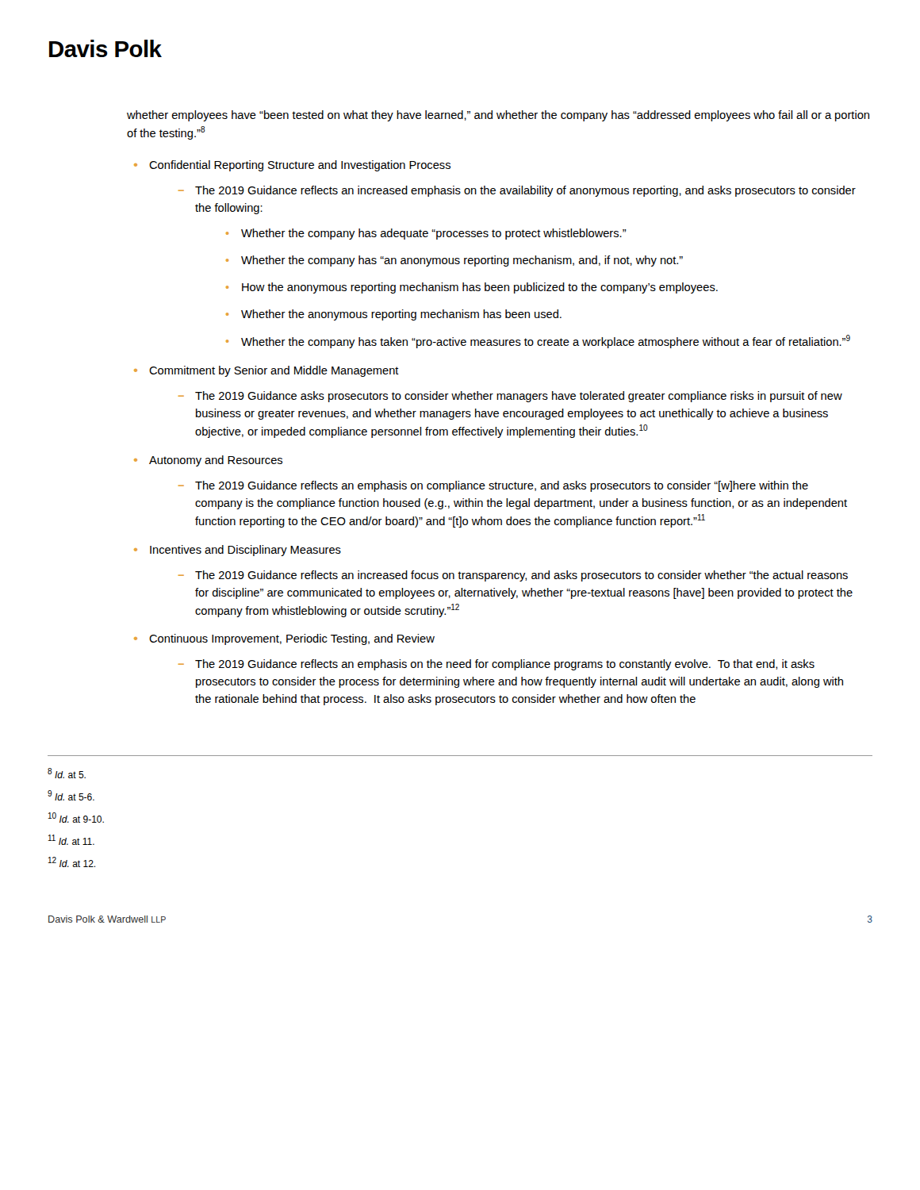Davis Polk
whether employees have “been tested on what they have learned,” and whether the company has “addressed employees who fail all or a portion of the testing.”8
Confidential Reporting Structure and Investigation Process
The 2019 Guidance reflects an increased emphasis on the availability of anonymous reporting, and asks prosecutors to consider the following:
Whether the company has adequate “processes to protect whistleblowers.”
Whether the company has “an anonymous reporting mechanism, and, if not, why not.”
How the anonymous reporting mechanism has been publicized to the company’s employees.
Whether the anonymous reporting mechanism has been used.
Whether the company has taken “pro-active measures to create a workplace atmosphere without a fear of retaliation.”9
Commitment by Senior and Middle Management
The 2019 Guidance asks prosecutors to consider whether managers have tolerated greater compliance risks in pursuit of new business or greater revenues, and whether managers have encouraged employees to act unethically to achieve a business objective, or impeded compliance personnel from effectively implementing their duties.10
Autonomy and Resources
The 2019 Guidance reflects an emphasis on compliance structure, and asks prosecutors to consider “[w]here within the company is the compliance function housed (e.g., within the legal department, under a business function, or as an independent function reporting to the CEO and/or board)” and “[t]o whom does the compliance function report.”11
Incentives and Disciplinary Measures
The 2019 Guidance reflects an increased focus on transparency, and asks prosecutors to consider whether “the actual reasons for discipline” are communicated to employees or, alternatively, whether “pre-textual reasons [have] been provided to protect the company from whistleblowing or outside scrutiny.”12
Continuous Improvement, Periodic Testing, and Review
The 2019 Guidance reflects an emphasis on the need for compliance programs to constantly evolve. To that end, it asks prosecutors to consider the process for determining where and how frequently internal audit will undertake an audit, along with the rationale behind that process. It also asks prosecutors to consider whether and how often the
8 Id. at 5.
9 Id. at 5-6.
10 Id. at 9-10.
11 Id. at 11.
12 Id. at 12.
Davis Polk & Wardwell LLP
3